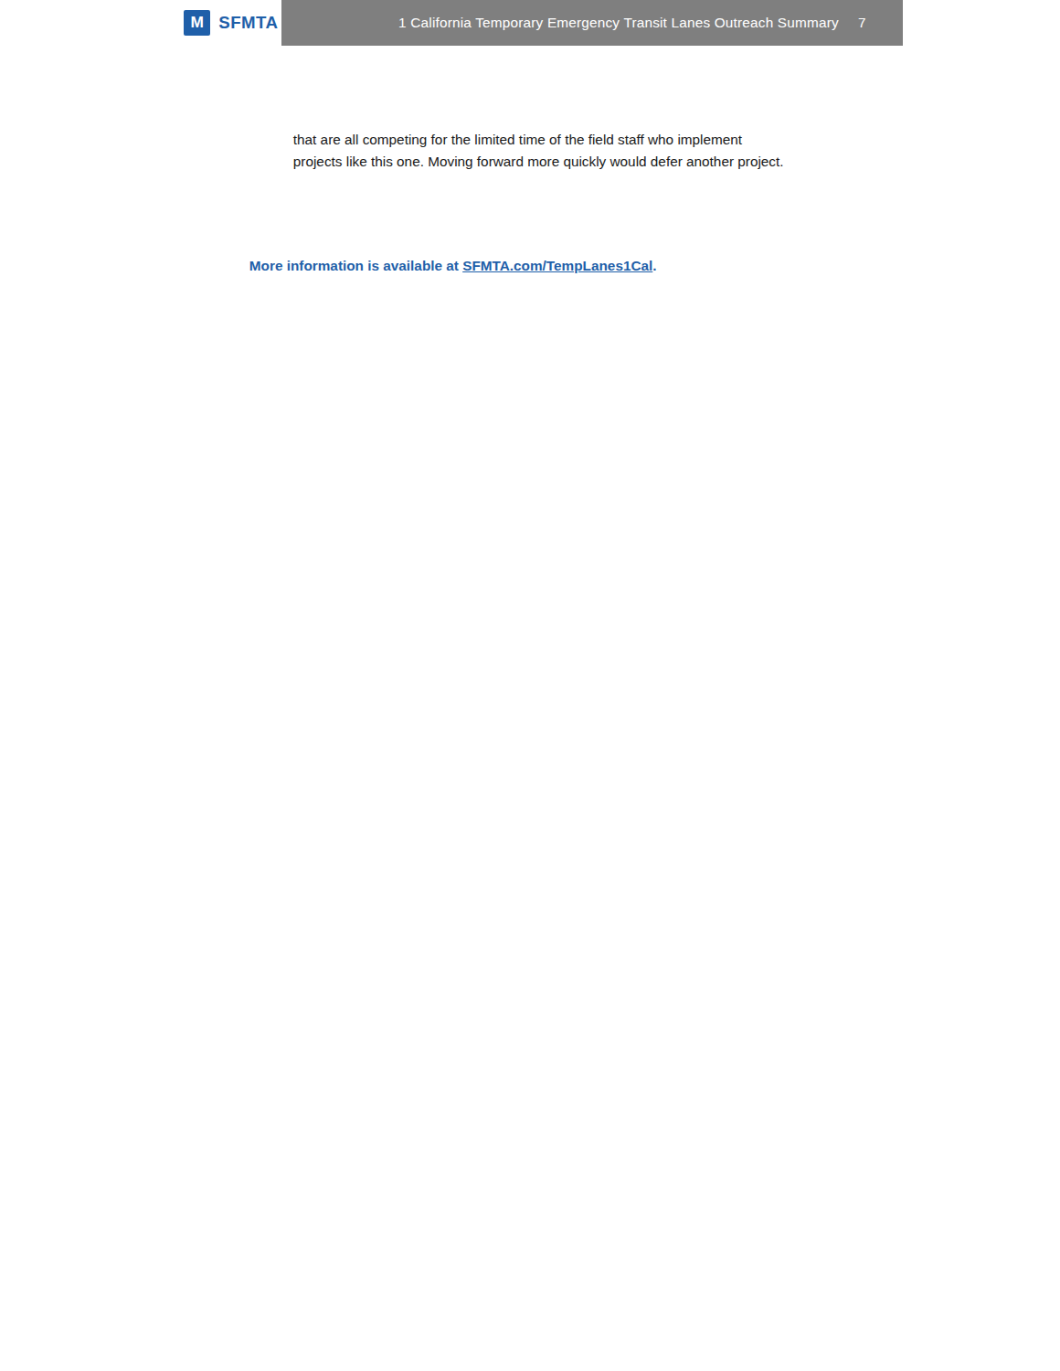M
SFMTA
1 California Temporary Emergency Transit Lanes Outreach Summary 7
that are all competing for the limited time of the field staff who implement projects like this one. Moving forward more quickly would defer another project.
More information is available at SFMTA.com/TempLanes1Cal.